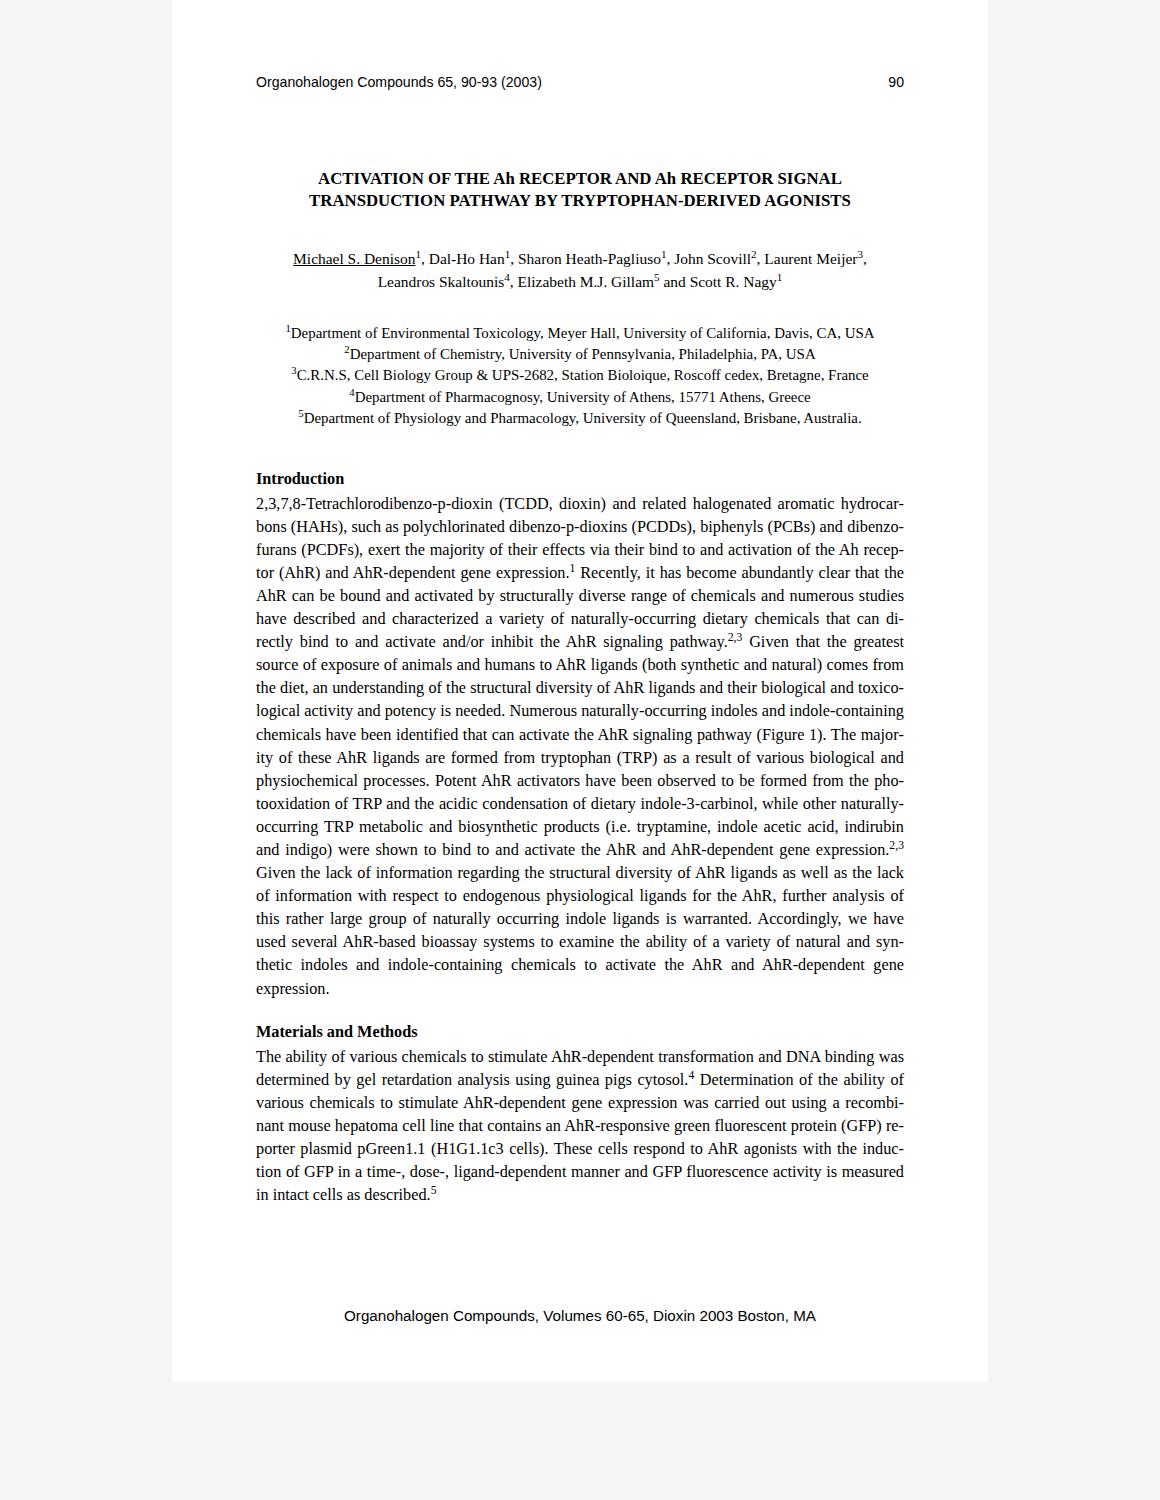Organohalogen Compounds 65, 90-93 (2003) 90
ACTIVATION OF THE Ah RECEPTOR AND Ah RECEPTOR SIGNAL
TRANSDUCTION PATHWAY BY TRYPTOPHAN-DERIVED AGONISTS
Michael S. Denison1, Dal-Ho Han1, Sharon Heath-Pagliuso1, John Scovill2, Laurent Meijer3,
Leandros Skaltounis4, Elizabeth M.J. Gillam5 and Scott R. Nagy1
1Department of Environmental Toxicology, Meyer Hall, University of California, Davis, CA, USA
2Department of Chemistry, University of Pennsylvania, Philadelphia, PA, USA
3C.R.N.S, Cell Biology Group & UPS-2682, Station Bioloique, Roscoff cedex, Bretagne, France
4Department of Pharmacognosy, University of Athens, 15771 Athens, Greece
5Department of Physiology and Pharmacology, University of Queensland, Brisbane, Australia.
Introduction
2,3,7,8-Tetrachlorodibenzo-p-dioxin (TCDD, dioxin) and related halogenated aromatic hydrocarbons (HAHs), such as polychlorinated dibenzo-p-dioxins (PCDDs), biphenyls (PCBs) and dibenzofurans (PCDFs), exert the majority of their effects via their bind to and activation of the Ah receptor (AhR) and AhR-dependent gene expression.1 Recently, it has become abundantly clear that the AhR can be bound and activated by structurally diverse range of chemicals and numerous studies have described and characterized a variety of naturally-occurring dietary chemicals that can directly bind to and activate and/or inhibit the AhR signaling pathway.2,3 Given that the greatest source of exposure of animals and humans to AhR ligands (both synthetic and natural) comes from the diet, an understanding of the structural diversity of AhR ligands and their biological and toxicological activity and potency is needed. Numerous naturally-occurring indoles and indole-containing chemicals have been identified that can activate the AhR signaling pathway (Figure 1). The majority of these AhR ligands are formed from tryptophan (TRP) as a result of various biological and physiochemical processes. Potent AhR activators have been observed to be formed from the photooxidation of TRP and the acidic condensation of dietary indole-3-carbinol, while other naturally-occurring TRP metabolic and biosynthetic products (i.e. tryptamine, indole acetic acid, indirubin and indigo) were shown to bind to and activate the AhR and AhR-dependent gene expression.2,3 Given the lack of information regarding the structural diversity of AhR ligands as well as the lack of information with respect to endogenous physiological ligands for the AhR, further analysis of this rather large group of naturally occurring indole ligands is warranted. Accordingly, we have used several AhR-based bioassay systems to examine the ability of a variety of natural and synthetic indoles and indole-containing chemicals to activate the AhR and AhR-dependent gene expression.
Materials and Methods
The ability of various chemicals to stimulate AhR-dependent transformation and DNA binding was determined by gel retardation analysis using guinea pigs cytosol.4 Determination of the ability of various chemicals to stimulate AhR-dependent gene expression was carried out using a recombinant mouse hepatoma cell line that contains an AhR-responsive green fluorescent protein (GFP) reporter plasmid pGreen1.1 (H1G1.1c3 cells). These cells respond to AhR agonists with the induction of GFP in a time-, dose-, ligand-dependent manner and GFP fluorescence activity is measured in intact cells as described.5
Organohalogen Compounds, Volumes 60-65, Dioxin 2003 Boston, MA